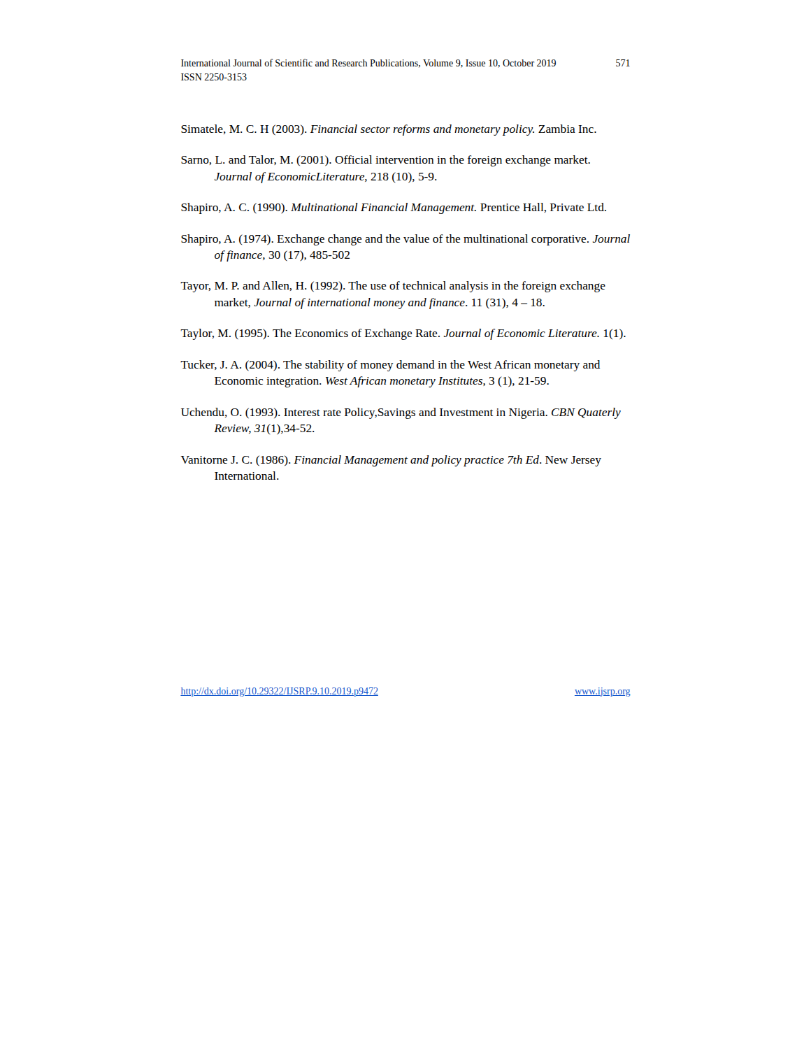International Journal of Scientific and Research Publications, Volume 9, Issue 10, October 2019
571
ISSN 2250-3153
Simatele, M. C. H (2003). Financial sector reforms and monetary policy. Zambia Inc.
Sarno, L. and Talor, M. (2001). Official intervention in the foreign exchange market. Journal of EconomicLiterature, 218 (10), 5-9.
Shapiro, A. C. (1990). Multinational Financial Management. Prentice Hall, Private Ltd.
Shapiro, A. (1974). Exchange change and the value of the multinational corporative. Journal of finance, 30 (17), 485-502
Tayor, M. P. and Allen, H. (1992). The use of technical analysis in the foreign exchange market, Journal of international money and finance. 11 (31), 4 – 18.
Taylor, M. (1995). The Economics of Exchange Rate. Journal of Economic Literature. 1(1).
Tucker, J. A. (2004). The stability of money demand in the West African monetary and Economic integration. West African monetary Institutes, 3 (1), 21-59.
Uchendu, O. (1993). Interest rate Policy,Savings and Investment in Nigeria. CBN Quaterly Review, 31(1),34-52.
Vanitorne J. C. (1986). Financial Management and policy practice 7th Ed. New Jersey International.
http://dx.doi.org/10.29322/IJSRP.9.10.2019.p9472
www.ijsrp.org